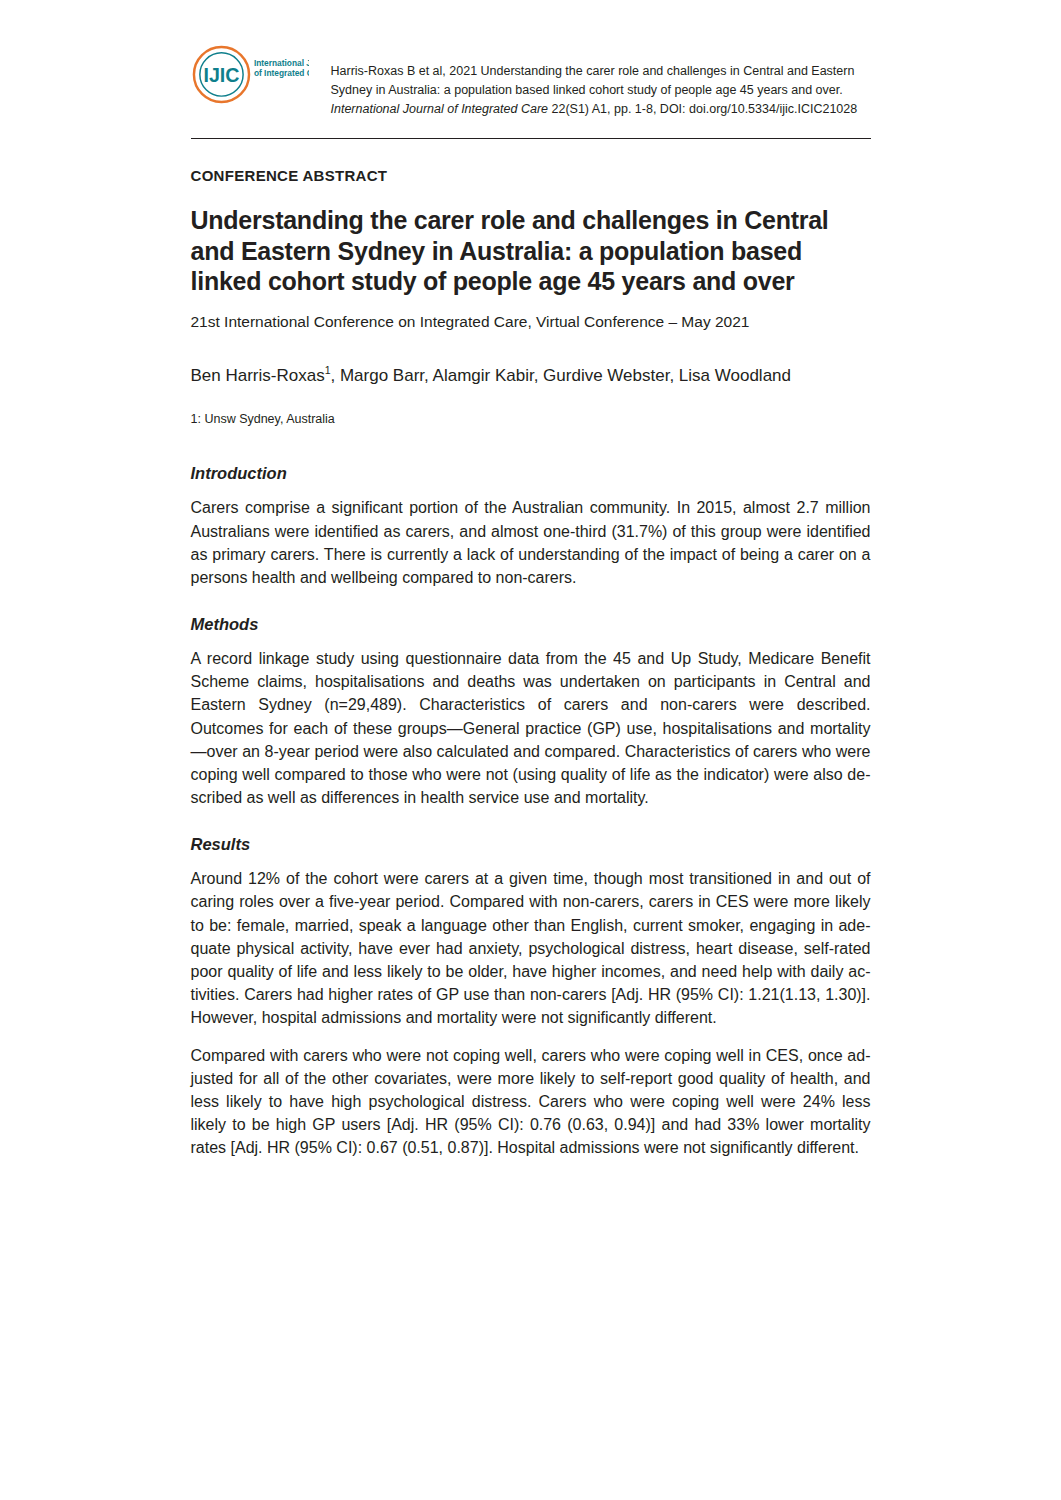IJIC International Journal of Integrated Care
Harris-Roxas B et al, 2021 Understanding the carer role and challenges in Central and Eastern Sydney in Australia: a population based linked cohort study of people age 45 years and over. International Journal of Integrated Care 22(S1) A1, pp. 1-8, DOI: doi.org/10.5334/ijic.ICIC21028
CONFERENCE ABSTRACT
Understanding the carer role and challenges in Central and Eastern Sydney in Australia: a population based linked cohort study of people age 45 years and over
21st International Conference on Integrated Care, Virtual Conference – May 2021
Ben Harris-Roxas1, Margo Barr, Alamgir Kabir, Gurdive Webster, Lisa Woodland
1: Unsw Sydney, Australia
Introduction
Carers comprise a significant portion of the Australian community. In 2015, almost 2.7 million Australians were identified as carers, and almost one-third (31.7%) of this group were identified as primary carers. There is currently a lack of understanding of the impact of being a carer on a persons health and wellbeing compared to non-carers.
Methods
A record linkage study using questionnaire data from the 45 and Up Study, Medicare Benefit Scheme claims, hospitalisations and deaths was undertaken on participants in Central and Eastern Sydney (n=29,489). Characteristics of carers and non-carers were described. Outcomes for each of these groups—General practice (GP) use, hospitalisations and mortality—over an 8-year period were also calculated and compared. Characteristics of carers who were coping well compared to those who were not (using quality of life as the indicator) were also described as well as differences in health service use and mortality.
Results
Around 12% of the cohort were carers at a given time, though most transitioned in and out of caring roles over a five-year period. Compared with non-carers, carers in CES were more likely to be: female, married, speak a language other than English, current smoker, engaging in adequate physical activity, have ever had anxiety, psychological distress, heart disease, self-rated poor quality of life and less likely to be older, have higher incomes, and need help with daily activities. Carers had higher rates of GP use than non-carers [Adj. HR (95% CI): 1.21(1.13, 1.30)]. However, hospital admissions and mortality were not significantly different.
Compared with carers who were not coping well, carers who were coping well in CES, once adjusted for all of the other covariates, were more likely to self-report good quality of health, and less likely to have high psychological distress. Carers who were coping well were 24% less likely to be high GP users [Adj. HR (95% CI): 0.76 (0.63, 0.94)] and had 33% lower mortality rates [Adj. HR (95% CI): 0.67 (0.51, 0.87)]. Hospital admissions were not significantly different.